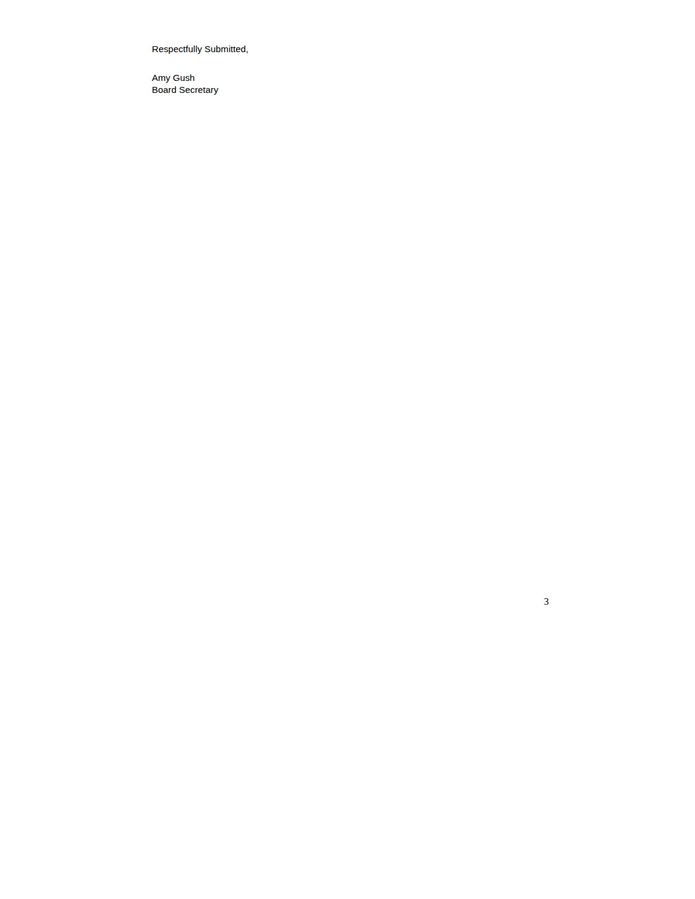Respectfully Submitted,
Amy Gush
Board Secretary
3